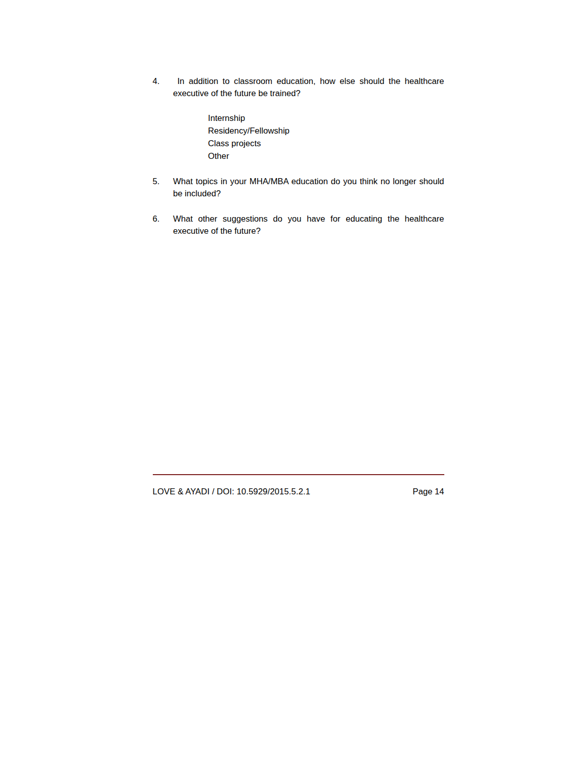4.
In addition to classroom education, how else should the healthcare executive of the future be trained?
Internship
Residency/Fellowship
Class projects
Other
5.
What topics in your MHA/MBA education do you think no longer should be included?
6.
What other suggestions do you have for educating the healthcare executive of the future?
LOVE & AYADI / DOI: 10.5929/2015.5.2.1
Page 14